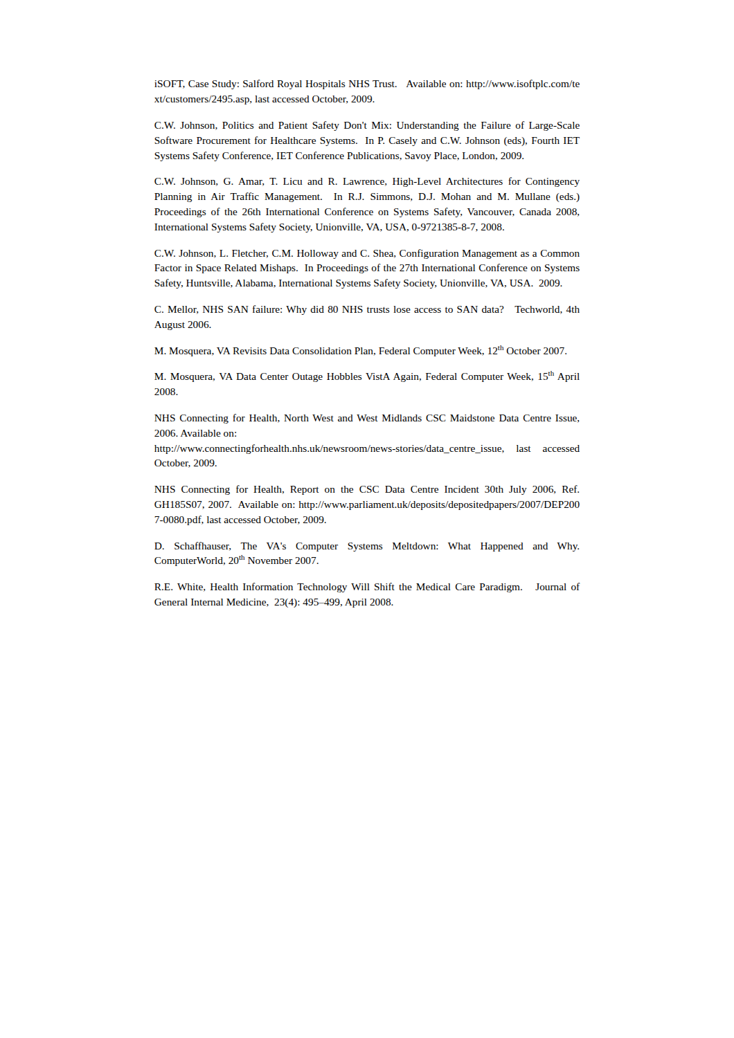iSOFT, Case Study: Salford Royal Hospitals NHS Trust. Available on: http://www.isoftplc.com/text/customers/2495.asp, last accessed October, 2009.
C.W. Johnson, Politics and Patient Safety Don't Mix: Understanding the Failure of Large-Scale Software Procurement for Healthcare Systems. In P. Casely and C.W. Johnson (eds), Fourth IET Systems Safety Conference, IET Conference Publications, Savoy Place, London, 2009.
C.W. Johnson, G. Amar, T. Licu and R. Lawrence, High-Level Architectures for Contingency Planning in Air Traffic Management. In R.J. Simmons, D.J. Mohan and M. Mullane (eds.) Proceedings of the 26th International Conference on Systems Safety, Vancouver, Canada 2008, International Systems Safety Society, Unionville, VA, USA, 0-9721385-8-7, 2008.
C.W. Johnson, L. Fletcher, C.M. Holloway and C. Shea, Configuration Management as a Common Factor in Space Related Mishaps. In Proceedings of the 27th International Conference on Systems Safety, Huntsville, Alabama, International Systems Safety Society, Unionville, VA, USA. 2009.
C. Mellor, NHS SAN failure: Why did 80 NHS trusts lose access to SAN data? Techworld, 4th August 2006.
M. Mosquera, VA Revisits Data Consolidation Plan, Federal Computer Week, 12th October 2007.
M. Mosquera, VA Data Center Outage Hobbles VistA Again, Federal Computer Week, 15th April 2008.
NHS Connecting for Health, North West and West Midlands CSC Maidstone Data Centre Issue, 2006. Available on:
http://www.connectingforhealth.nhs.uk/newsroom/news-stories/data_centre_issue, last accessed October, 2009.
NHS Connecting for Health, Report on the CSC Data Centre Incident 30th July 2006, Ref. GH185S07, 2007. Available on: http://www.parliament.uk/deposits/depositedpapers/2007/DEP2007-0080.pdf, last accessed October, 2009.
D. Schaffhauser, The VA's Computer Systems Meltdown: What Happened and Why. ComputerWorld, 20th November 2007.
R.E. White, Health Information Technology Will Shift the Medical Care Paradigm. Journal of General Internal Medicine, 23(4): 495–499, April 2008.